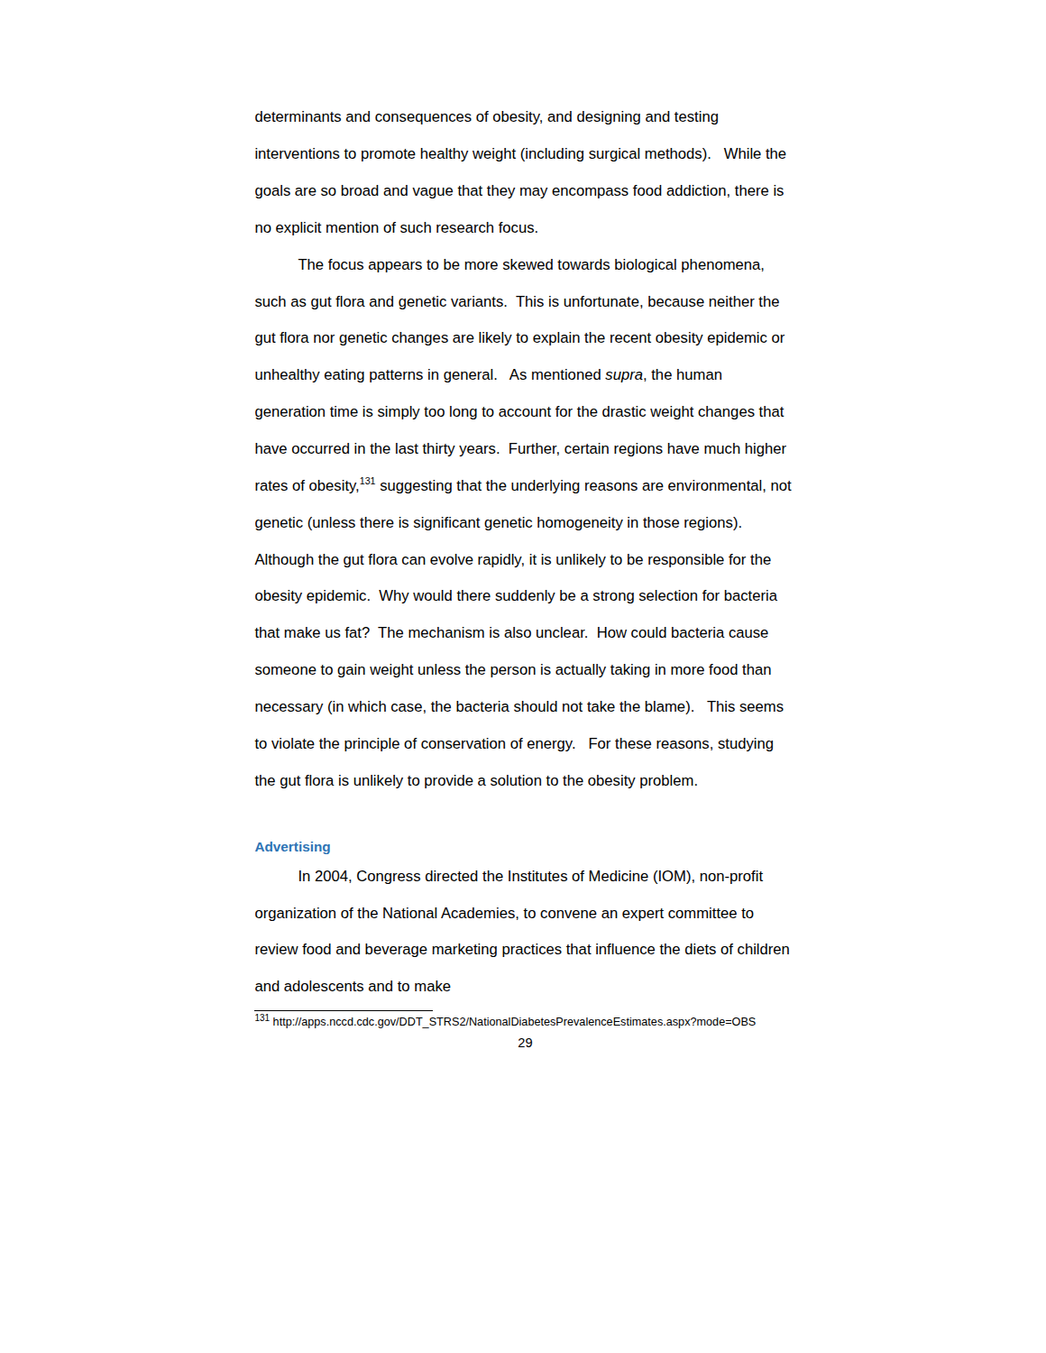determinants and consequences of obesity, and designing and testing interventions to promote healthy weight (including surgical methods). While the goals are so broad and vague that they may encompass food addiction, there is no explicit mention of such research focus.
The focus appears to be more skewed towards biological phenomena, such as gut flora and genetic variants. This is unfortunate, because neither the gut flora nor genetic changes are likely to explain the recent obesity epidemic or unhealthy eating patterns in general. As mentioned supra, the human generation time is simply too long to account for the drastic weight changes that have occurred in the last thirty years. Further, certain regions have much higher rates of obesity,131 suggesting that the underlying reasons are environmental, not genetic (unless there is significant genetic homogeneity in those regions). Although the gut flora can evolve rapidly, it is unlikely to be responsible for the obesity epidemic. Why would there suddenly be a strong selection for bacteria that make us fat? The mechanism is also unclear. How could bacteria cause someone to gain weight unless the person is actually taking in more food than necessary (in which case, the bacteria should not take the blame). This seems to violate the principle of conservation of energy. For these reasons, studying the gut flora is unlikely to provide a solution to the obesity problem.
Advertising
In 2004, Congress directed the Institutes of Medicine (IOM), non-profit organization of the National Academies, to convene an expert committee to review food and beverage marketing practices that influence the diets of children and adolescents and to make
131 http://apps.nccd.cdc.gov/DDT_STRS2/NationalDiabetesPrevalenceEstimates.aspx?mode=OBS
29